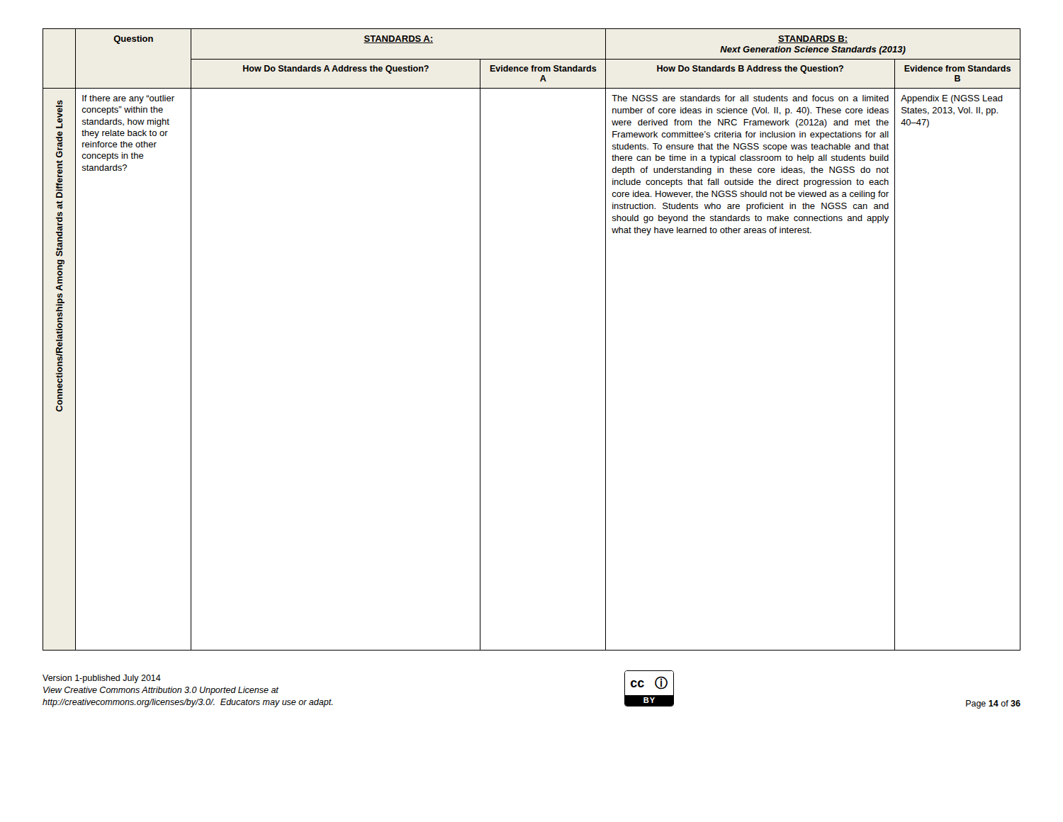| | Question | STANDARDS A: | STANDARDS B: Next Generation Science Standards (2013) |
| --- | --- | --- | --- |
| How Do Standards A Address the Question? | Evidence from Standards A | How Do Standards B Address the Question? | Evidence from Standards B |
| Connections/Relationships Among Standards at Different Grade Levels | If there are any “outlier concepts” within the standards, how might they relate back to or reinforce the other concepts in the standards? | | | The NGSS are standards for all students and focus on a limited number of core ideas in science (Vol. II, p. 40). These core ideas were derived from the NRC Framework (2012a) and met the Framework committee’s criteria for inclusion in expectations for all students. To ensure that the NGSS scope was teachable and that there can be time in a typical classroom to help all students build depth of understanding in these core ideas, the NGSS do not include concepts that fall outside the direct progression to each core idea. However, the NGSS should not be viewed as a ceiling for instruction. Students who are proficient in the NGSS can and should go beyond the standards to make connections and apply what they have learned to other areas of interest. | Appendix E (NGSS Lead States, 2013, Vol. II, pp. 40–47) |
Version 1-published July 2014
View Creative Commons Attribution 3.0 Unported License at
http://creativecommons.org/licenses/by/3.0/. Educators may use or adapt.
cc
ⓘ
BY
Page 14 of 36